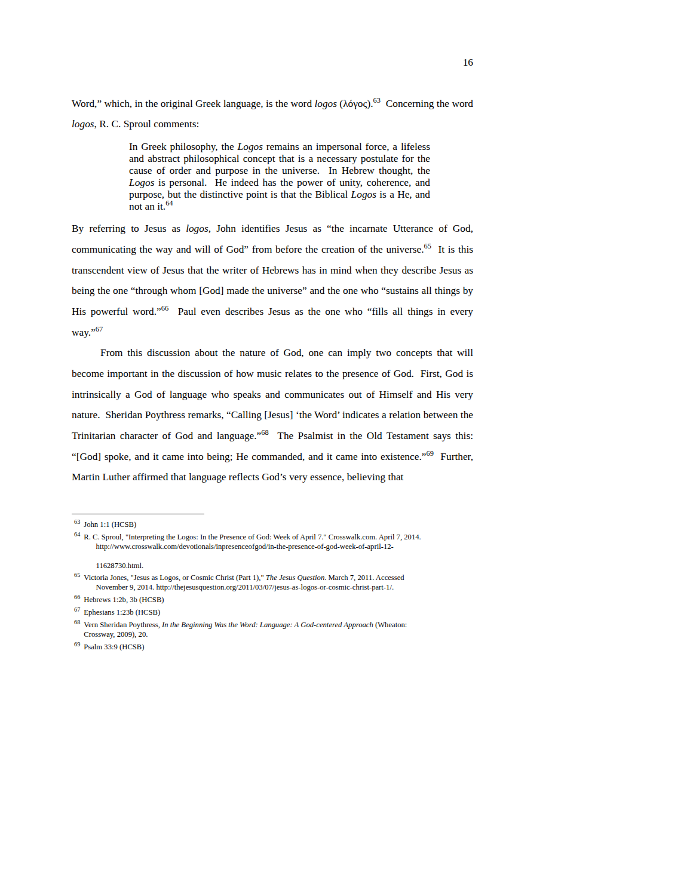16
Word,” which, in the original Greek language, is the word logos (λóγος).63 Concerning the word logos, R. C. Sproul comments:
In Greek philosophy, the Logos remains an impersonal force, a lifeless and abstract philosophical concept that is a necessary postulate for the cause of order and purpose in the universe. In Hebrew thought, the Logos is personal. He indeed has the power of unity, coherence, and purpose, but the distinctive point is that the Biblical Logos is a He, and not an it.64
By referring to Jesus as logos, John identifies Jesus as “the incarnate Utterance of God, communicating the way and will of God” from before the creation of the universe.65 It is this transcendent view of Jesus that the writer of Hebrews has in mind when they describe Jesus as being the one “through whom [God] made the universe” and the one who “sustains all things by His powerful word.”66 Paul even describes Jesus as the one who “fills all things in every way.”67
From this discussion about the nature of God, one can imply two concepts that will become important in the discussion of how music relates to the presence of God. First, God is intrinsically a God of language who speaks and communicates out of Himself and His very nature. Sheridan Poythress remarks, “Calling [Jesus] ‘the Word’ indicates a relation between the Trinitarian character of God and language.”68 The Psalmist in the Old Testament says this: “[God] spoke, and it came into being; He commanded, and it came into existence.”69 Further, Martin Luther affirmed that language reflects God’s very essence, believing that
63 John 1:1 (HCSB)
64 R. C. Sproul, "Interpreting the Logos: In the Presence of God: Week of April 7." Crosswalk.com. April 7, 2014.
http://www.crosswalk.com/devotionals/inpresenceofgod/in-the-presence-of-god-week-of-april-12-
11628730.html.
65 Victoria Jones, "Jesus as Logos, or Cosmic Christ (Part 1)," The Jesus Question. March 7, 2011. Accessed
November 9, 2014. http://thejesusquestion.org/2011/03/07/jesus-as-logos-or-cosmic-christ-part-1/.
66 Hebrews 1:2b, 3b (HCSB)
67 Ephesians 1:23b (HCSB)
68 Vern Sheridan Poythress, In the Beginning Was the Word: Language: A God-centered Approach (Wheaton:
Crossway, 2009), 20.
69 Psalm 33:9 (HCSB)